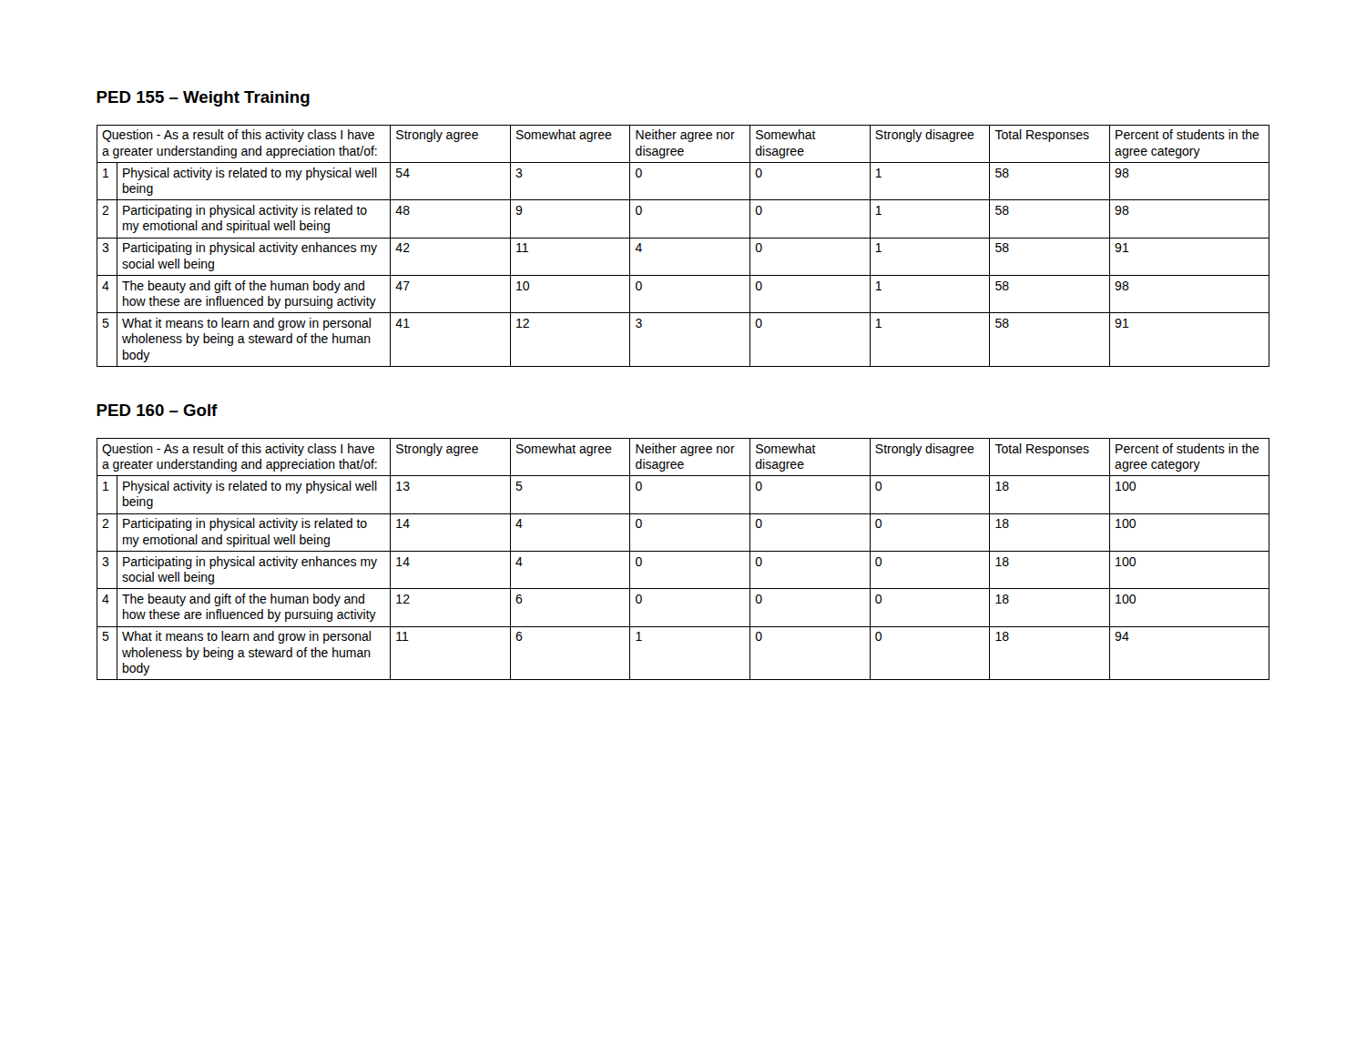PED 155 – Weight Training
| Question - As a result of this activity class I have a greater understanding and appreciation that/of: | Strongly agree | Somewhat agree | Neither agree nor disagree | Somewhat disagree | Strongly disagree | Total Responses | Percent of students in the agree category |
| --- | --- | --- | --- | --- | --- | --- | --- |
| 1 | Physical activity is related to my physical well being | 54 | 3 | 0 | 0 | 1 | 58 | 98 |
| 2 | Participating in physical activity is related to my emotional and spiritual well being | 48 | 9 | 0 | 0 | 1 | 58 | 98 |
| 3 | Participating in physical activity enhances my social well being | 42 | 11 | 4 | 0 | 1 | 58 | 91 |
| 4 | The beauty and gift of the human body and how these are influenced by pursuing activity | 47 | 10 | 0 | 0 | 1 | 58 | 98 |
| 5 | What it means to learn and grow in personal wholeness by being a steward of the human body | 41 | 12 | 3 | 0 | 1 | 58 | 91 |
PED 160 – Golf
| Question - As a result of this activity class I have a greater understanding and appreciation that/of: | Strongly agree | Somewhat agree | Neither agree nor disagree | Somewhat disagree | Strongly disagree | Total Responses | Percent of students in the agree category |
| --- | --- | --- | --- | --- | --- | --- | --- |
| 1 | Physical activity is related to my physical well being | 13 | 5 | 0 | 0 | 0 | 18 | 100 |
| 2 | Participating in physical activity is related to my emotional and spiritual well being | 14 | 4 | 0 | 0 | 0 | 18 | 100 |
| 3 | Participating in physical activity enhances my social well being | 14 | 4 | 0 | 0 | 0 | 18 | 100 |
| 4 | The beauty and gift of the human body and how these are influenced by pursuing activity | 12 | 6 | 0 | 0 | 0 | 18 | 100 |
| 5 | What it means to learn and grow in personal wholeness by being a steward of the human body | 11 | 6 | 1 | 0 | 0 | 18 | 94 |